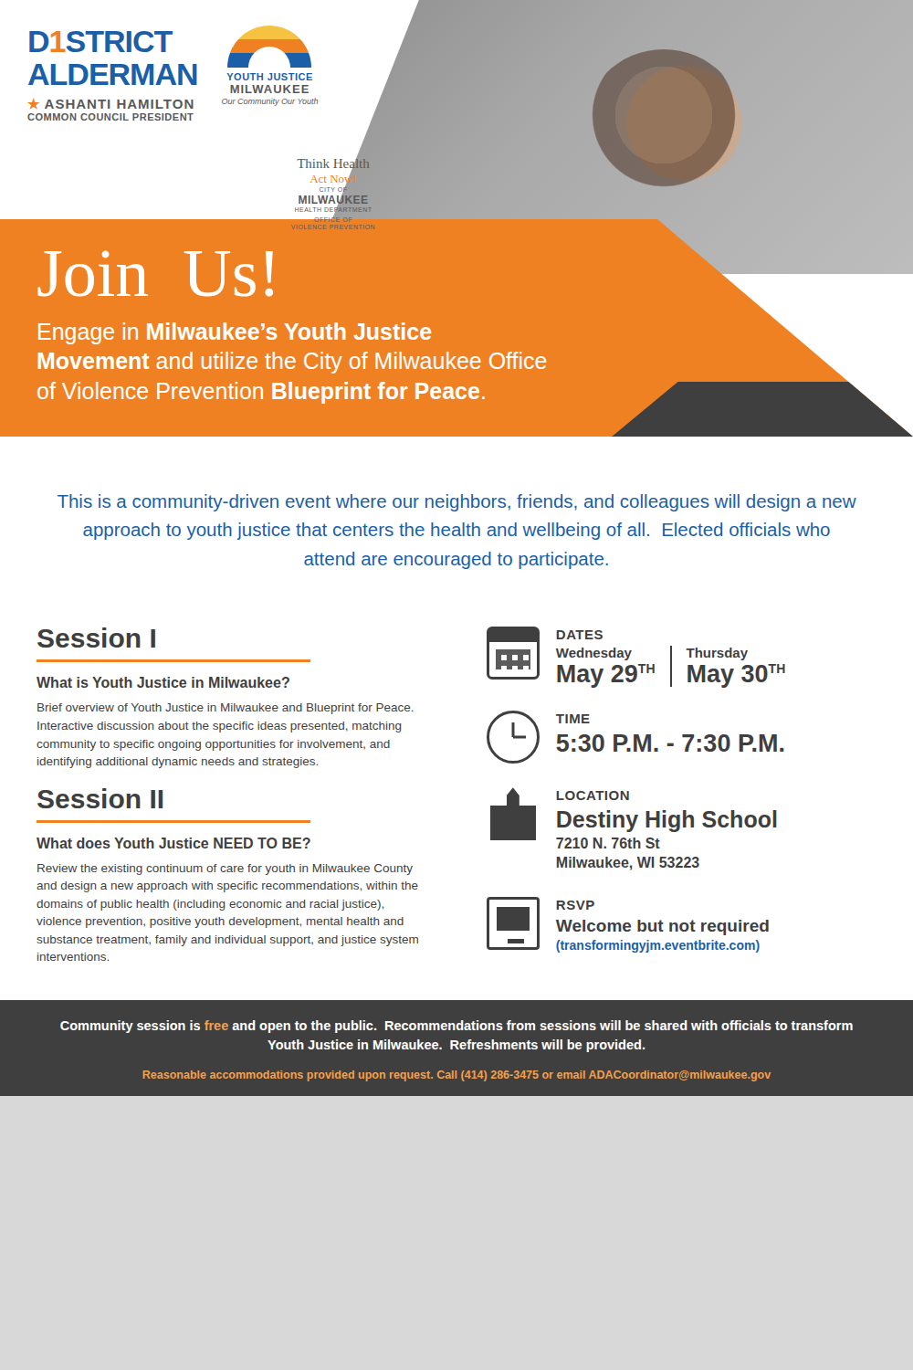D1 STRICT
ALDERMAN
★ ASHANTI HAMILTON
COMMON COUNCIL PRESIDENT
YOUTH JUSTICE
MILWAUKEE
Our Community Our Youth
Think Health
Act Now!
CITY OF
MILWAUKEE
HEALTH DEPARTMENT
OFFICE OF
VIOLENCE PREVENTION
Join Us!
Engage in Milwaukee’s Youth Justice Movement and utilize the City of Milwaukee Office of Violence Prevention Blueprint for Peace.
This is a community-driven event where our neighbors, friends, and colleagues will design a new approach to youth justice that centers the health and wellbeing of all. Elected officials who attend are encouraged to participate.
Session I
What is Youth Justice in Milwaukee?
Brief overview of Youth Justice in Milwaukee and Blueprint for Peace. Interactive discussion about the specific ideas presented, matching community to specific ongoing opportunities for involvement, and identifying additional dynamic needs and strategies.
Session II
What does Youth Justice NEED TO BE?
Review the existing continuum of care for youth in Milwaukee County and design a new approach with specific recommendations, within the domains of public health (including economic and racial justice), violence prevention, positive youth development, mental health and substance treatment, family and individual support, and justice system interventions.
DATES
Wednesday May 29TH
Thursday May 30TH
TIME
5:30 P.M. - 7:30 P.M.
LOCATION
Destiny High School
7210 N. 76th St
Milwaukee, WI 53223
RSVP
Welcome but not required
(transformingyjm.eventbrite.com)
Community session is free and open to the public. Recommendations from sessions will be shared with officials to transform Youth Justice in Milwaukee. Refreshments will be provided.
Reasonable accommodations provided upon request. Call (414) 286-3475 or email ADACoordinator@milwaukee.gov